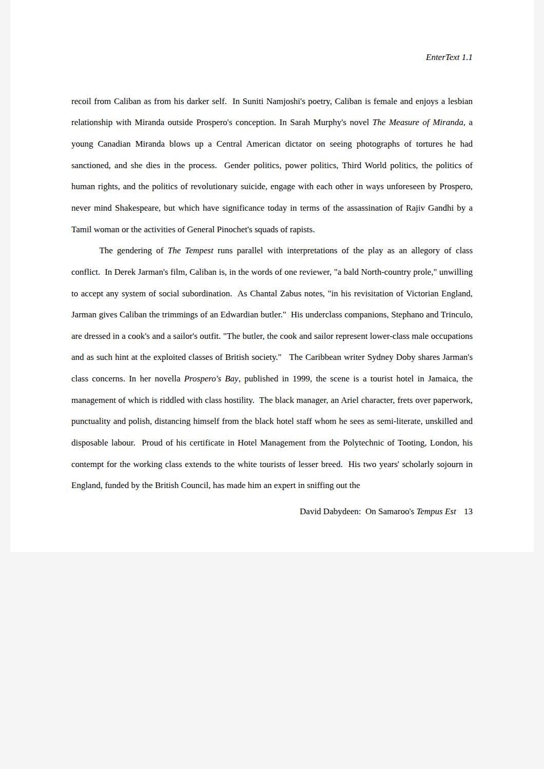EnterText 1.1
recoil from Caliban as from his darker self. In Suniti Namjoshi's poetry, Caliban is female and enjoys a lesbian relationship with Miranda outside Prospero's conception. In Sarah Murphy's novel The Measure of Miranda, a young Canadian Miranda blows up a Central American dictator on seeing photographs of tortures he had sanctioned, and she dies in the process. Gender politics, power politics, Third World politics, the politics of human rights, and the politics of revolutionary suicide, engage with each other in ways unforeseen by Prospero, never mind Shakespeare, but which have significance today in terms of the assassination of Rajiv Gandhi by a Tamil woman or the activities of General Pinochet's squads of rapists.
The gendering of The Tempest runs parallel with interpretations of the play as an allegory of class conflict. In Derek Jarman's film, Caliban is, in the words of one reviewer, "a bald North-country prole," unwilling to accept any system of social subordination. As Chantal Zabus notes, "in his revisitation of Victorian England, Jarman gives Caliban the trimmings of an Edwardian butler." His underclass companions, Stephano and Trinculo, are dressed in a cook's and a sailor's outfit. "The butler, the cook and sailor represent lower-class male occupations and as such hint at the exploited classes of British society." The Caribbean writer Sydney Doby shares Jarman's class concerns. In her novella Prospero's Bay, published in 1999, the scene is a tourist hotel in Jamaica, the management of which is riddled with class hostility. The black manager, an Ariel character, frets over paperwork, punctuality and polish, distancing himself from the black hotel staff whom he sees as semi-literate, unskilled and disposable labour. Proud of his certificate in Hotel Management from the Polytechnic of Tooting, London, his contempt for the working class extends to the white tourists of lesser breed. His two years' scholarly sojourn in England, funded by the British Council, has made him an expert in sniffing out the
David Dabydeen: On Samaroo's Tempus Est13